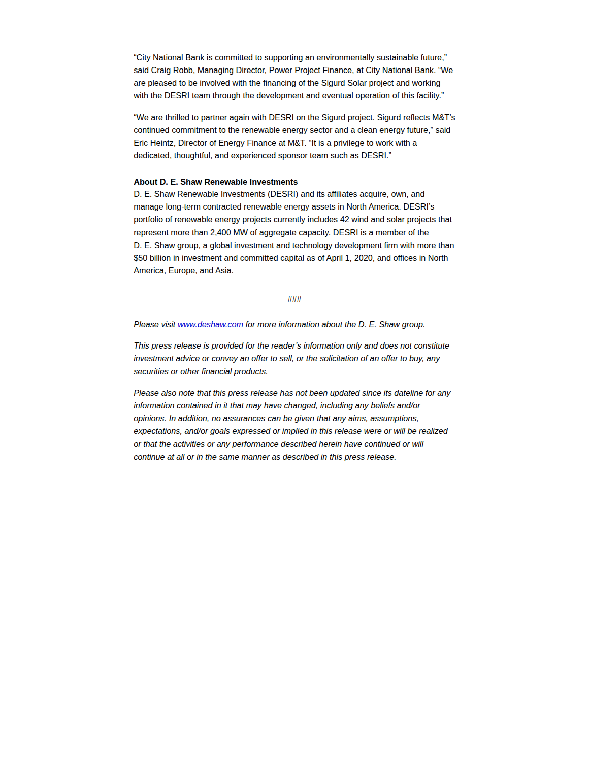“City National Bank is committed to supporting an environmentally sustainable future,” said Craig Robb, Managing Director, Power Project Finance, at City National Bank. “We are pleased to be involved with the financing of the Sigurd Solar project and working with the DESRI team through the development and eventual operation of this facility.”
“We are thrilled to partner again with DESRI on the Sigurd project. Sigurd reflects M&T’s continued commitment to the renewable energy sector and a clean energy future,” said Eric Heintz, Director of Energy Finance at M&T. “It is a privilege to work with a dedicated, thoughtful, and experienced sponsor team such as DESRI.”
About D. E. Shaw Renewable Investments
D. E. Shaw Renewable Investments (DESRI) and its affiliates acquire, own, and manage long-term contracted renewable energy assets in North America. DESRI’s portfolio of renewable energy projects currently includes 42 wind and solar projects that represent more than 2,400 MW of aggregate capacity. DESRI is a member of the D. E. Shaw group, a global investment and technology development firm with more than $50 billion in investment and committed capital as of April 1, 2020, and offices in North America, Europe, and Asia.
###
Please visit www.deshaw.com for more information about the D. E. Shaw group.
This press release is provided for the reader’s information only and does not constitute investment advice or convey an offer to sell, or the solicitation of an offer to buy, any securities or other financial products.
Please also note that this press release has not been updated since its dateline for any information contained in it that may have changed, including any beliefs and/or opinions. In addition, no assurances can be given that any aims, assumptions, expectations, and/or goals expressed or implied in this release were or will be realized or that the activities or any performance described herein have continued or will continue at all or in the same manner as described in this press release.